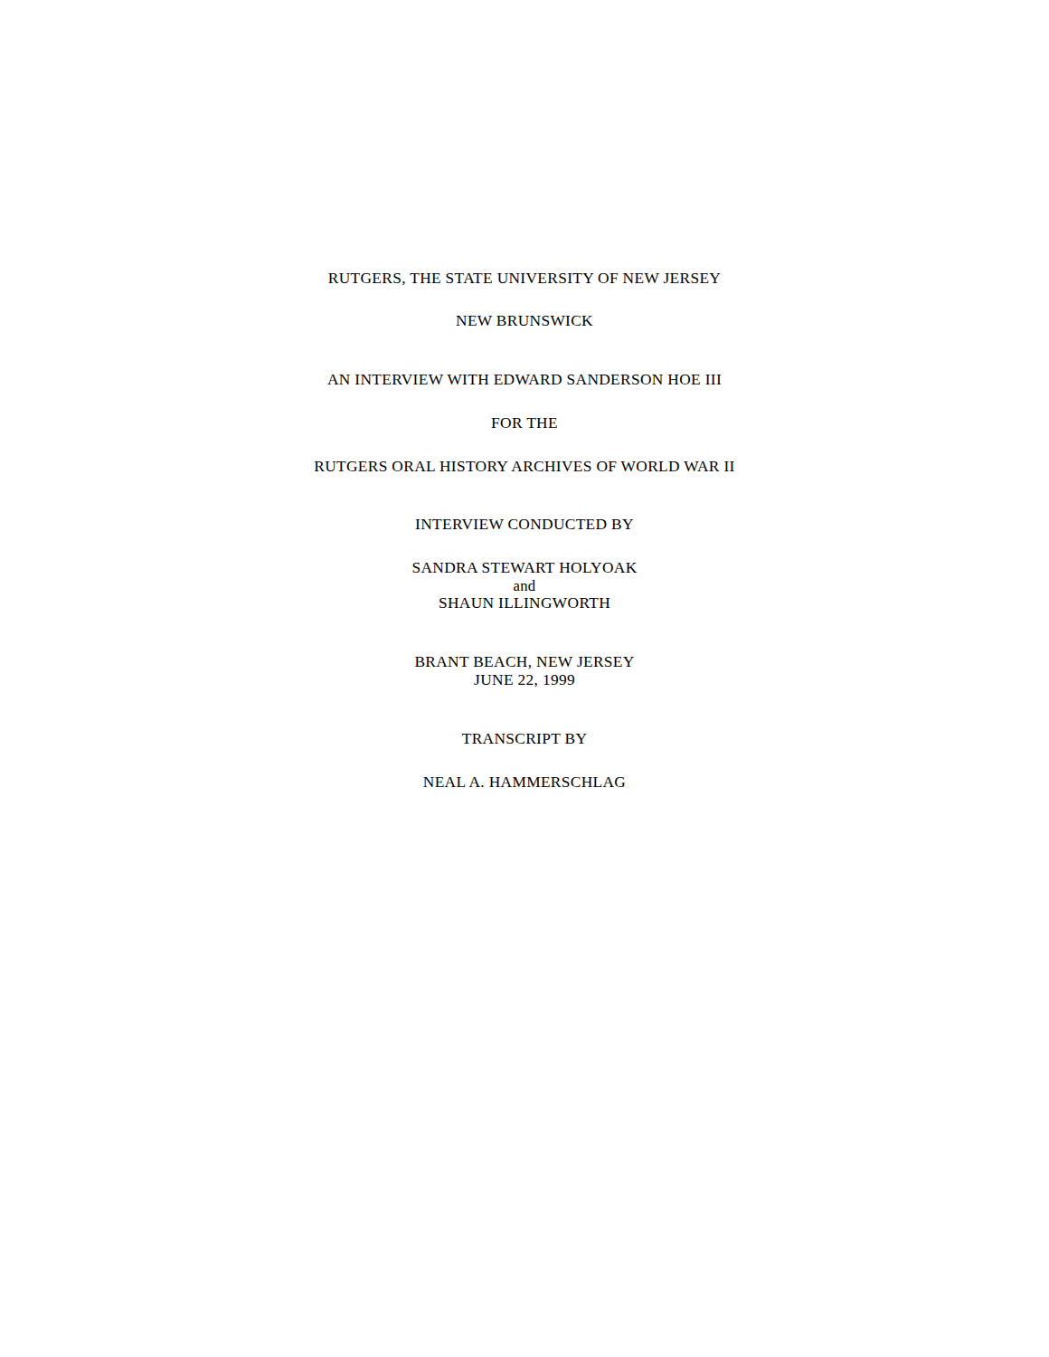Rutgers, the State University of New Jersey
New Brunswick
An Interview with Edward Sanderson Hoe III
for the
Rutgers Oral History Archives of World War II
Interview conducted by
Sandra Stewart Holyoak
and
Shaun Illingworth
Brant Beach, New Jersey
June 22, 1999
Transcript by
Neal A. Hammerschlag